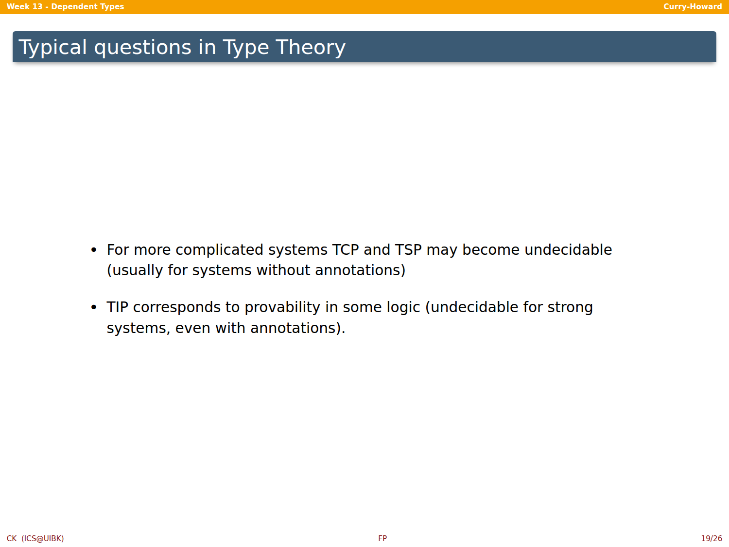Week 13 - Dependent Types Curry-Howard
Typical questions in Type Theory
For more complicated systems TCP and TSP may become undecidable (usually for systems without annotations)
TIP corresponds to provability in some logic (undecidable for strong systems, even with annotations).
CK (ICS@UIBK) FP 19/26